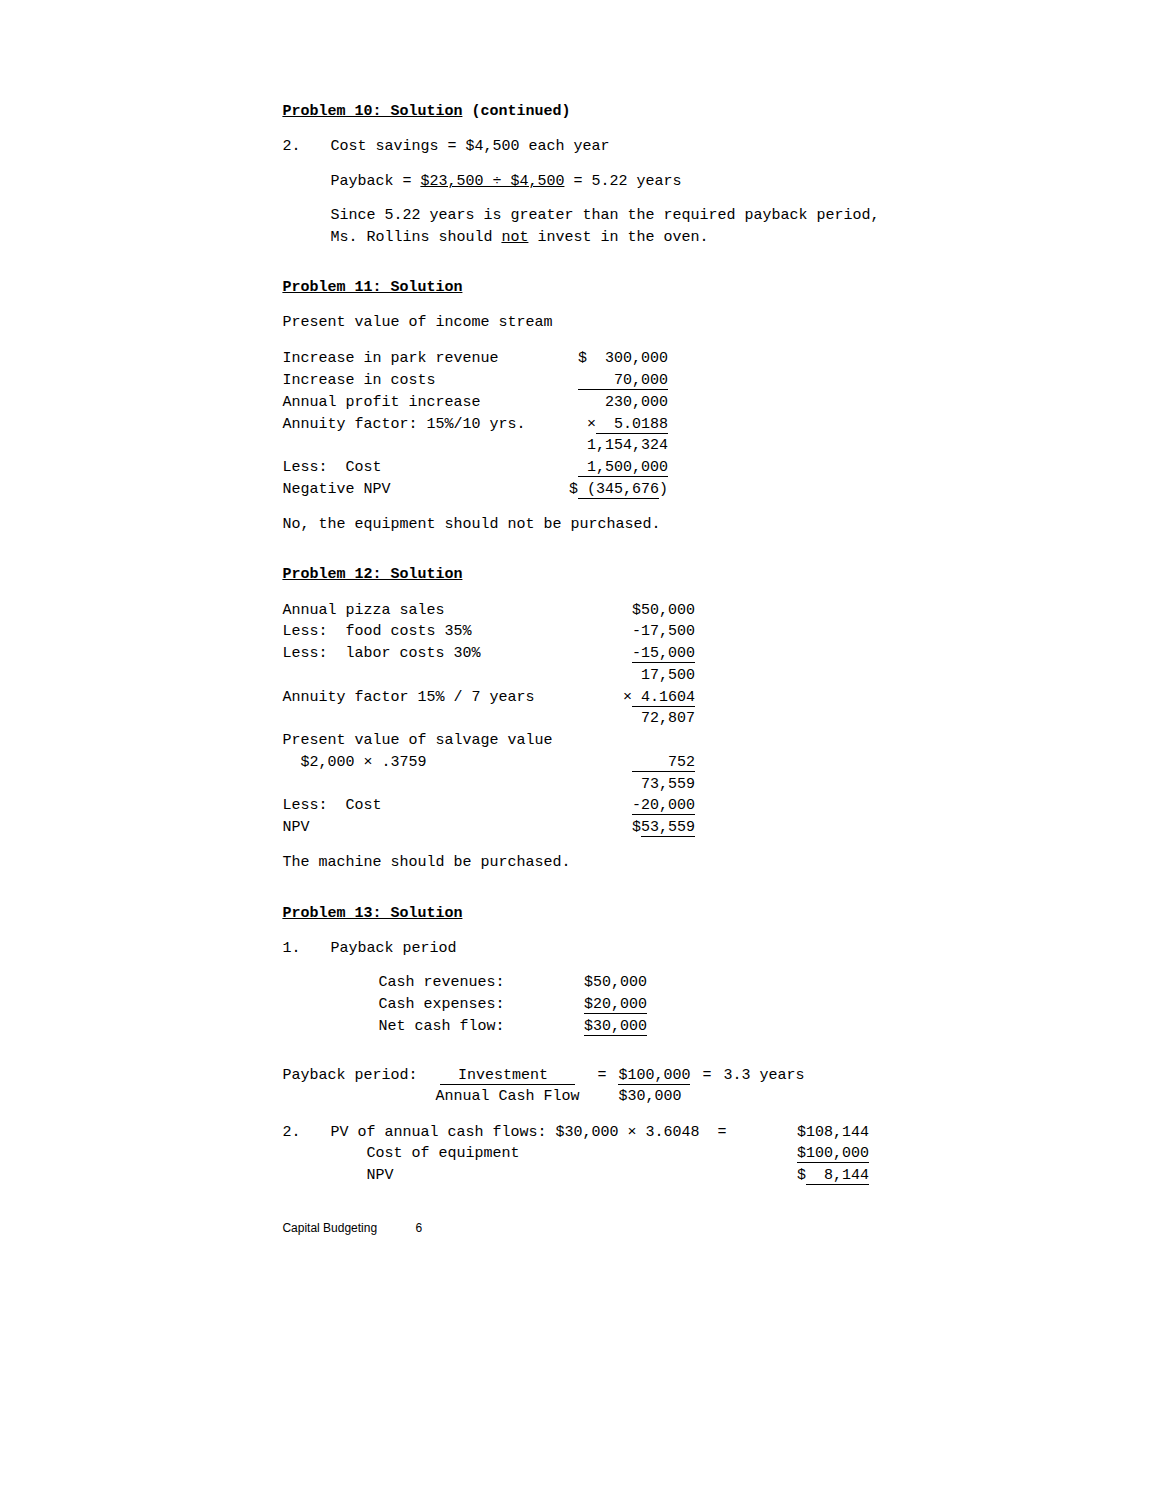Problem 10: Solution (continued)
2.
Cost savings = $4,500 each year
Payback = $23,500 ÷ $4,500 = 5.22 years
Since 5.22 years is greater than the required payback period, Ms. Rollins should not invest in the oven.
Problem 11: Solution
Present value of income stream
| Increase in park revenue | $ 300,000 |
| Increase in costs | 70,000 |
| Annual profit increase | 230,000 |
| Annuity factor: 15%/10 yrs. | × 5.0188 |
| | 1,154,324 |
| Less: Cost | 1,500,000 |
| Negative NPV | $ (345,676 ) |
No, the equipment should not be purchased.
Problem 12: Solution
| Annual pizza sales | $50,000 |
| Less: food costs 35% | -17,500 |
| Less: labor costs 30% | -15,000 |
| | 17,500 |
| Annuity factor 15% / 7 years | × 4.1604 |
| | 72,807 |
| Present value of salvage value | |
| $2,000 × .3759 | 752 |
| | 73,559 |
| Less: Cost | -20,000 |
| NPV | $ 53,559 |
The machine should be purchased.
Problem 13: Solution
1.
Payback period
| Cash revenues: | $50,000 |
| Cash expenses: | $20,000 |
| Net cash flow: | $30,000 |
| Payback period: | Investment | = | $100,000 | = | 3.3 years |
| | Annual Cash Flow | | $30,000 | | |
2.
| PV of annual cash flows: $30,000 × 3.6048 = | $108,144 |
| Cost of equipment | $100,000 |
| NPV | $ 8,144 |
Capital Budgeting6